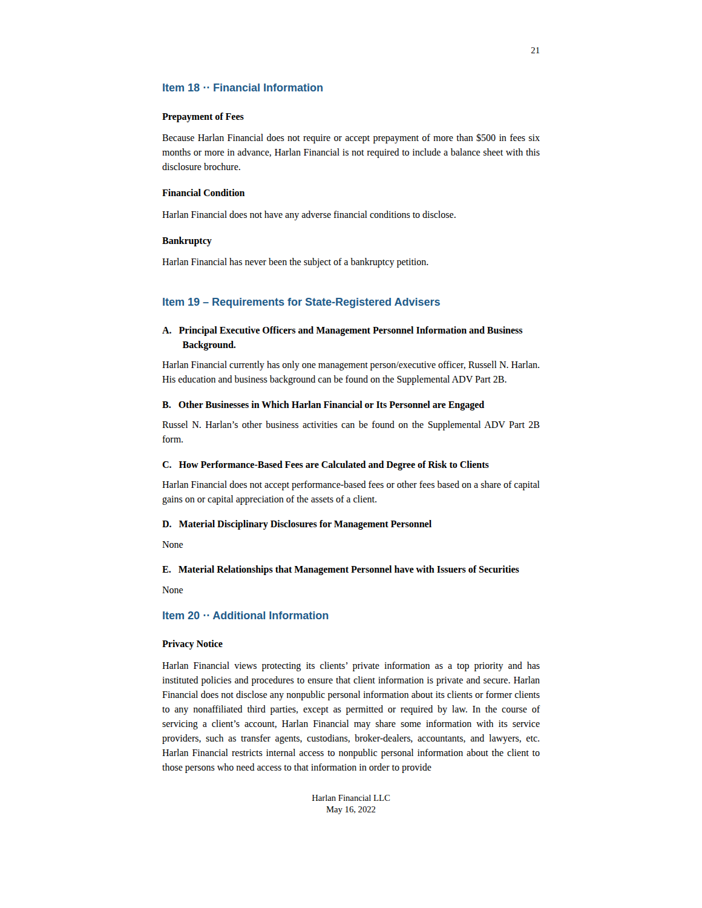21
Item 18 ‧‧ Financial Information
Prepayment of Fees
Because Harlan Financial does not require or accept prepayment of more than $500 in fees six months or more in advance, Harlan Financial is not required to include a balance sheet with this disclosure brochure.
Financial Condition
Harlan Financial does not have any adverse financial conditions to disclose.
Bankruptcy
Harlan Financial has never been the subject of a bankruptcy petition.
Item 19 – Requirements for State‑Registered Advisers
A. Principal Executive Officers and Management Personnel Information and Business Background.
Harlan Financial currently has only one management person/executive officer, Russell N. Harlan. His education and business background can be found on the Supplemental ADV Part 2B.
B. Other Businesses in Which Harlan Financial or Its Personnel are Engaged
Russel N. Harlan’s other business activities can be found on the Supplemental ADV Part 2B form.
C. How Performance-Based Fees are Calculated and Degree of Risk to Clients
Harlan Financial does not accept performance-based fees or other fees based on a share of capital gains on or capital appreciation of the assets of a client.
D. Material Disciplinary Disclosures for Management Personnel
None
E. Material Relationships that Management Personnel have with Issuers of Securities
None
Item 20 ‧‧ Additional Information
Privacy Notice
Harlan Financial views protecting its clients’ private information as a top priority and has instituted policies and procedures to ensure that client information is private and secure. Harlan Financial does not disclose any nonpublic personal information about its clients or former clients to any nonaffiliated third parties, except as permitted or required by law. In the course of servicing a client’s account, Harlan Financial may share some information with its service providers, such as transfer agents, custodians, broker-dealers, accountants, and lawyers, etc. Harlan Financial restricts internal access to nonpublic personal information about the client to those persons who need access to that information in order to provide
Harlan Financial LLC
May 16, 2022